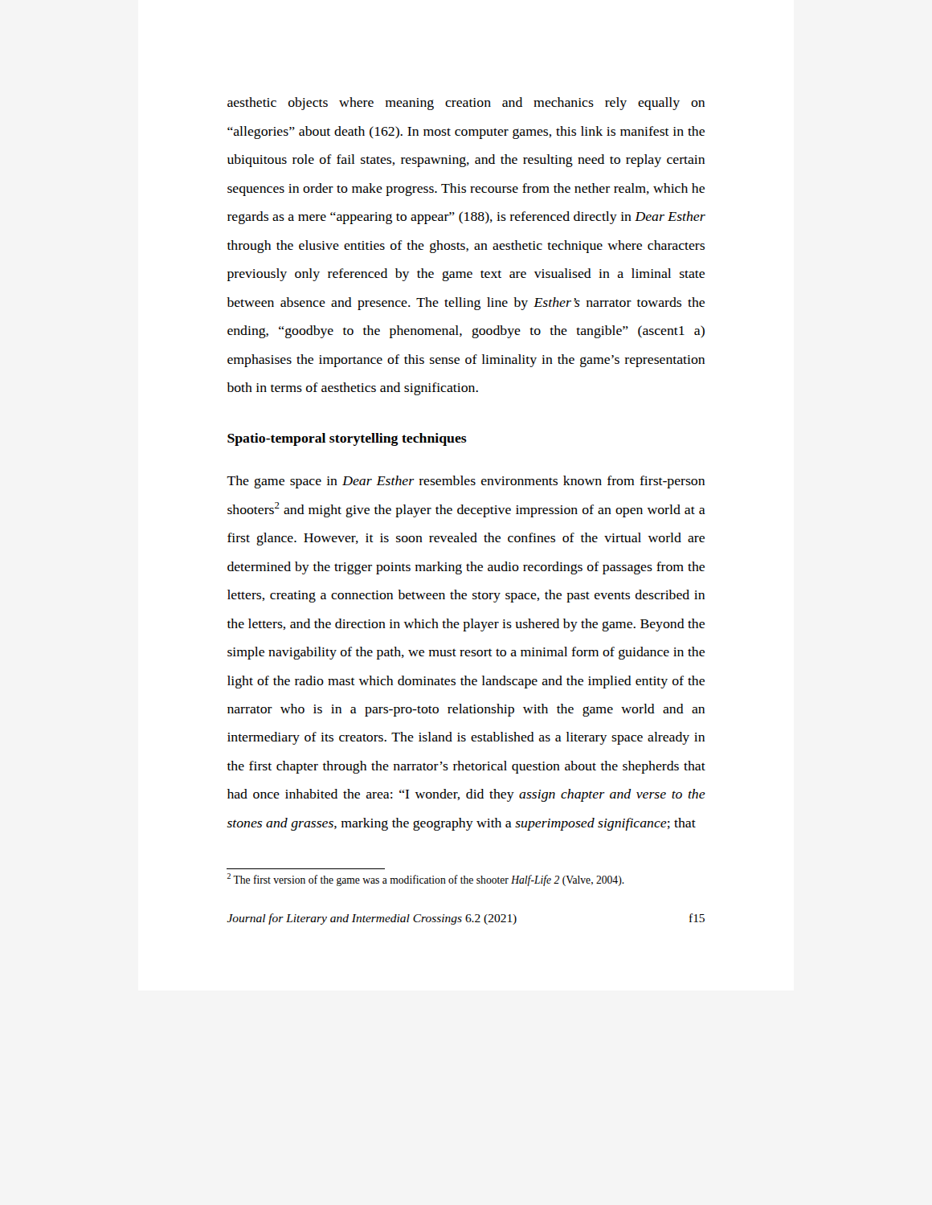aesthetic objects where meaning creation and mechanics rely equally on “allegories” about death (162). In most computer games, this link is manifest in the ubiquitous role of fail states, respawning, and the resulting need to replay certain sequences in order to make progress. This recourse from the nether realm, which he regards as a mere “appearing to appear” (188), is referenced directly in Dear Esther through the elusive entities of the ghosts, an aesthetic technique where characters previously only referenced by the game text are visualised in a liminal state between absence and presence. The telling line by Esther’s narrator towards the ending, “goodbye to the phenomenal, goodbye to the tangible” (ascent1 a) emphasises the importance of this sense of liminality in the game’s representation both in terms of aesthetics and signification.
Spatio-temporal storytelling techniques
The game space in Dear Esther resembles environments known from first-person shooters2 and might give the player the deceptive impression of an open world at a first glance. However, it is soon revealed the confines of the virtual world are determined by the trigger points marking the audio recordings of passages from the letters, creating a connection between the story space, the past events described in the letters, and the direction in which the player is ushered by the game. Beyond the simple navigability of the path, we must resort to a minimal form of guidance in the light of the radio mast which dominates the landscape and the implied entity of the narrator who is in a pars-pro-toto relationship with the game world and an intermediary of its creators. The island is established as a literary space already in the first chapter through the narrator’s rhetorical question about the shepherds that had once inhabited the area: “I wonder, did they assign chapter and verse to the stones and grasses, marking the geography with a superimposed significance; that
2 The first version of the game was a modification of the shooter Half-Life 2 (Valve, 2004).
Journal for Literary and Intermedial Crossings 6.2 (2021) f15